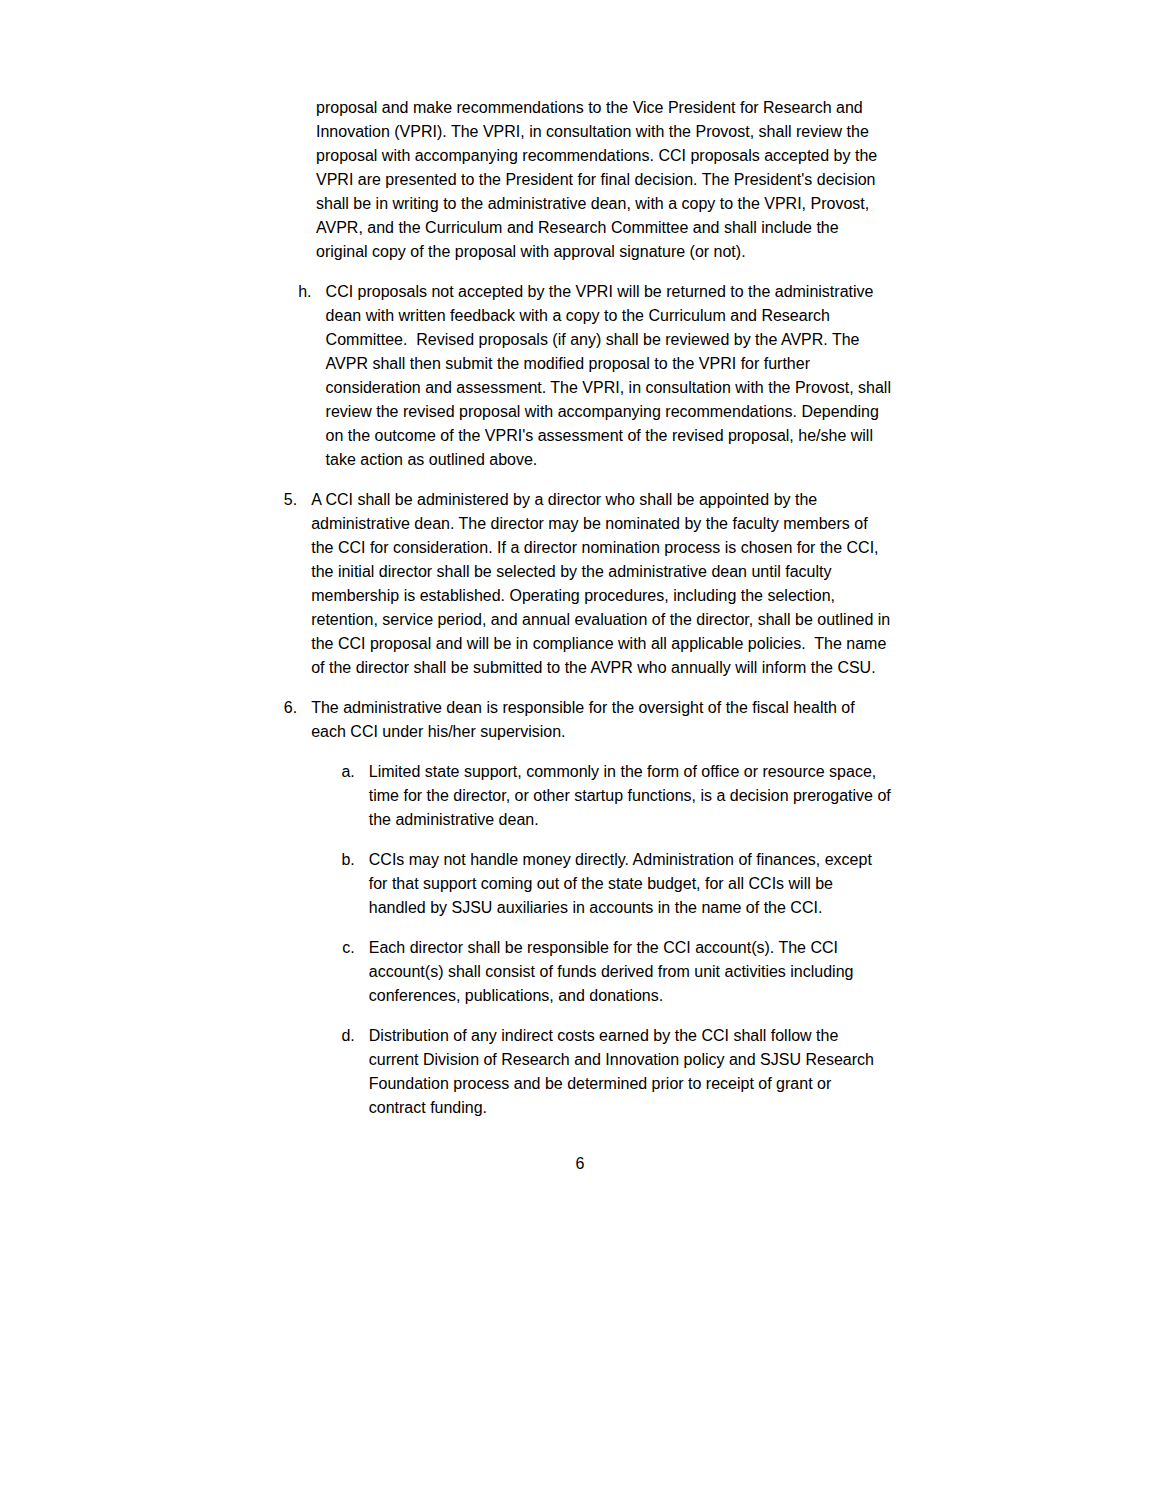proposal and make recommendations to the Vice President for Research and Innovation (VPRI). The VPRI, in consultation with the Provost, shall review the proposal with accompanying recommendations. CCI proposals accepted by the VPRI are presented to the President for final decision. The President's decision shall be in writing to the administrative dean, with a copy to the VPRI, Provost, AVPR, and the Curriculum and Research Committee and shall include the original copy of the proposal with approval signature (or not).
CCI proposals not accepted by the VPRI will be returned to the administrative dean with written feedback with a copy to the Curriculum and Research Committee. Revised proposals (if any) shall be reviewed by the AVPR. The AVPR shall then submit the modified proposal to the VPRI for further consideration and assessment. The VPRI, in consultation with the Provost, shall review the revised proposal with accompanying recommendations. Depending on the outcome of the VPRI's assessment of the revised proposal, he/she will take action as outlined above.
A CCI shall be administered by a director who shall be appointed by the administrative dean. The director may be nominated by the faculty members of the CCI for consideration. If a director nomination process is chosen for the CCI, the initial director shall be selected by the administrative dean until faculty membership is established. Operating procedures, including the selection, retention, service period, and annual evaluation of the director, shall be outlined in the CCI proposal and will be in compliance with all applicable policies. The name of the director shall be submitted to the AVPR who annually will inform the CSU.
The administrative dean is responsible for the oversight of the fiscal health of each CCI under his/her supervision.
Limited state support, commonly in the form of office or resource space, time for the director, or other startup functions, is a decision prerogative of the administrative dean.
CCIs may not handle money directly. Administration of finances, except for that support coming out of the state budget, for all CCIs will be handled by SJSU auxiliaries in accounts in the name of the CCI.
Each director shall be responsible for the CCI account(s). The CCI account(s) shall consist of funds derived from unit activities including conferences, publications, and donations.
Distribution of any indirect costs earned by the CCI shall follow the current Division of Research and Innovation policy and SJSU Research Foundation process and be determined prior to receipt of grant or contract funding.
6